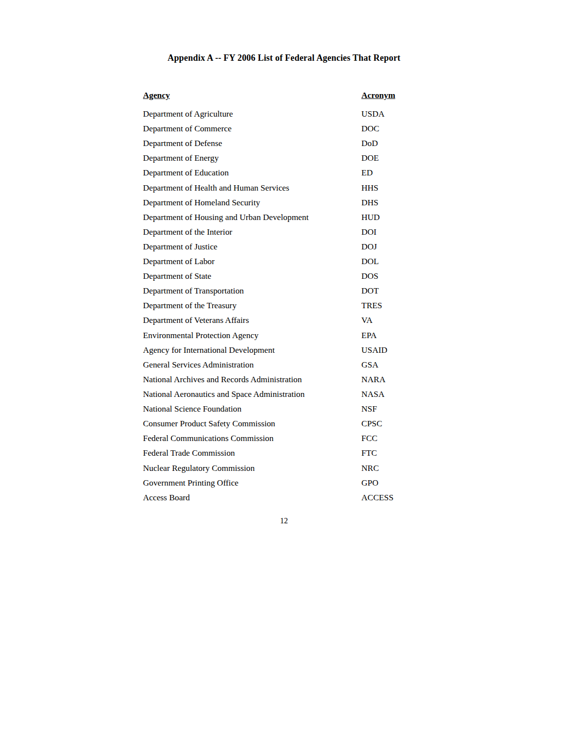Appendix A -- FY 2006 List of Federal Agencies That Report
| Agency | Acronym |
| --- | --- |
| Department of Agriculture | USDA |
| Department of Commerce | DOC |
| Department of Defense | DoD |
| Department of Energy | DOE |
| Department of Education | ED |
| Department of Health and Human Services | HHS |
| Department of Homeland Security | DHS |
| Department of Housing and Urban Development | HUD |
| Department of the Interior | DOI |
| Department of Justice | DOJ |
| Department of Labor | DOL |
| Department of State | DOS |
| Department of Transportation | DOT |
| Department of the Treasury | TRES |
| Department of Veterans Affairs | VA |
| Environmental Protection Agency | EPA |
| Agency for International Development | USAID |
| General Services Administration | GSA |
| National Archives and Records Administration | NARA |
| National Aeronautics and Space Administration | NASA |
| National Science Foundation | NSF |
| Consumer Product Safety Commission | CPSC |
| Federal Communications Commission | FCC |
| Federal Trade Commission | FTC |
| Nuclear Regulatory Commission | NRC |
| Government Printing Office | GPO |
| Access Board | ACCESS |
12